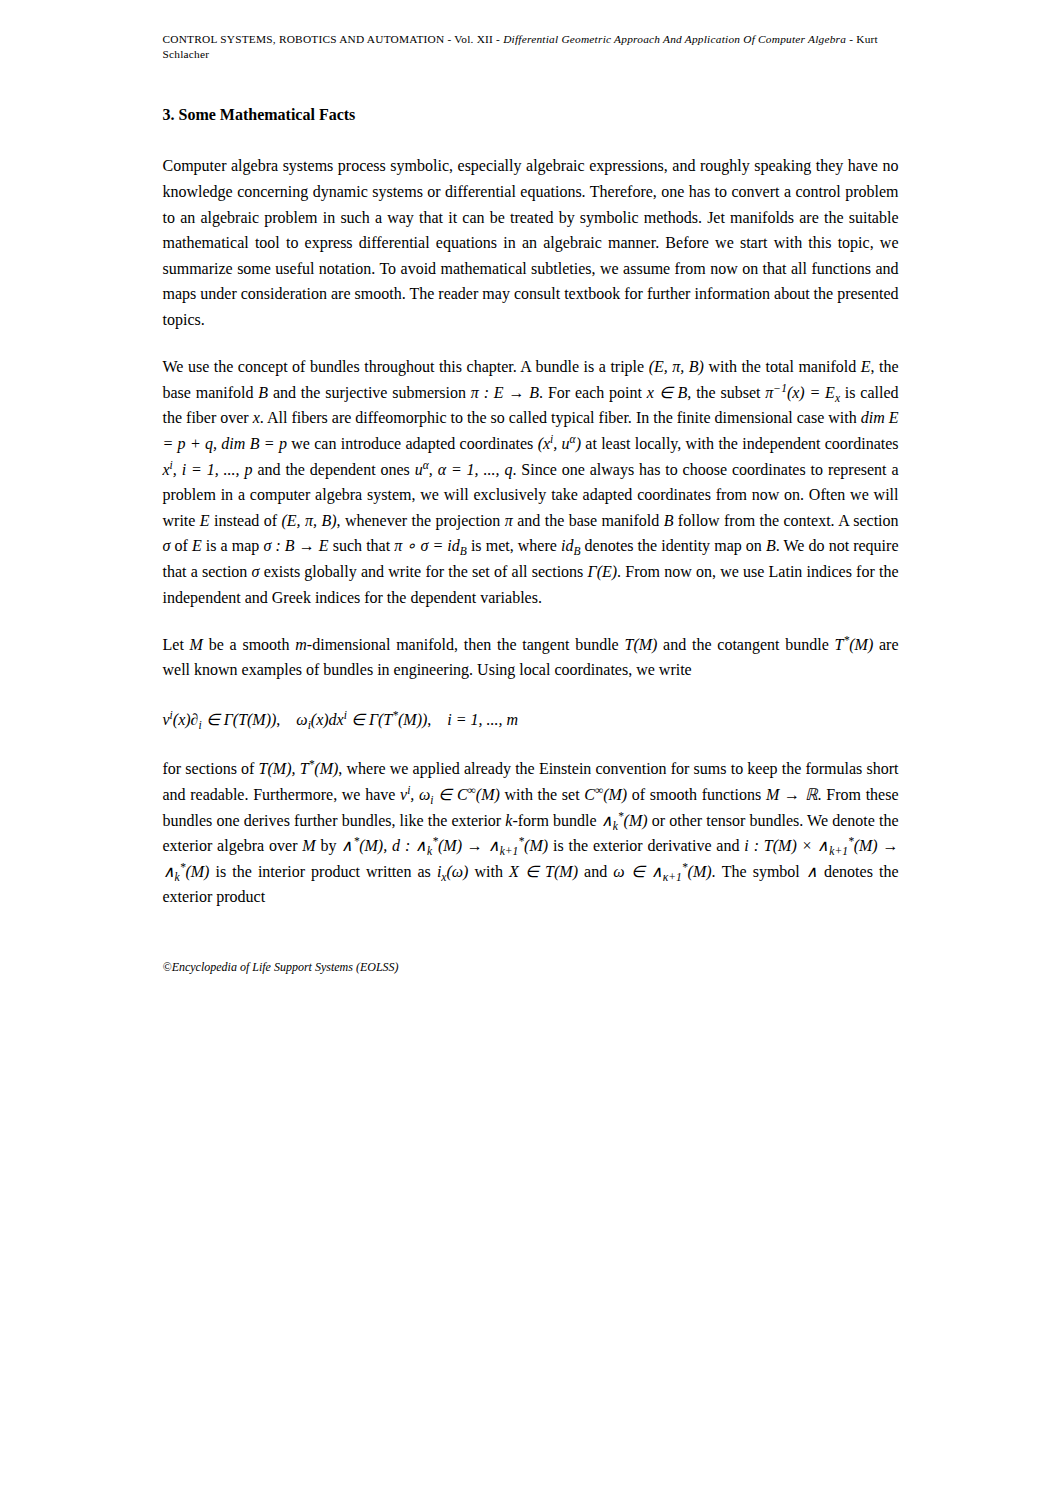CONTROL SYSTEMS, ROBOTICS AND AUTOMATION - Vol. XII - Differential Geometric Approach And Application Of Computer Algebra - Kurt Schlacher
3. Some Mathematical Facts
Computer algebra systems process symbolic, especially algebraic expressions, and roughly speaking they have no knowledge concerning dynamic systems or differential equations. Therefore, one has to convert a control problem to an algebraic problem in such a way that it can be treated by symbolic methods. Jet manifolds are the suitable mathematical tool to express differential equations in an algebraic manner. Before we start with this topic, we summarize some useful notation. To avoid mathematical subtleties, we assume from now on that all functions and maps under consideration are smooth. The reader may consult textbook for further information about the presented topics.
We use the concept of bundles throughout this chapter. A bundle is a triple (E, π, B) with the total manifold E, the base manifold B and the surjective submersion π : E → B. For each point x ∈ B, the subset π−1(x) = Ex is called the fiber over x. All fibers are diffeomorphic to the so called typical fiber. In the finite dimensional case with dim E = p + q, dim B = p we can introduce adapted coordinates (xi, uα) at least locally, with the independent coordinates xi, i = 1, ..., p and the dependent ones uα, α = 1, ..., q. Since one always has to choose coordinates to represent a problem in a computer algebra system, we will exclusively take adapted coordinates from now on. Often we will write E instead of (E, π, B), whenever the projection π and the base manifold B follow from the context. A section σ of E is a map σ : B → E such that π ∘ σ = idB is met, where idB denotes the identity map on B. We do not require that a section σ exists globally and write for the set of all sections Γ(E). From now on, we use Latin indices for the independent and Greek indices for the dependent variables.
Let M be a smooth m-dimensional manifold, then the tangent bundle T(M) and the cotangent bundle T*(M) are well known examples of bundles in engineering. Using local coordinates, we write
vi(x)∂i ∈ Γ(T(M)), ωi(x)dxi ∈ Γ(T*(M)), i = 1, ..., m
for sections of T(M), T*(M), where we applied already the Einstein convention for sums to keep the formulas short and readable. Furthermore, we have vi, ωi ∈ C∞(M) with the set C∞(M) of smooth functions M → ℝ. From these bundles one derives further bundles, like the exterior k-form bundle ∧k*(M) or other tensor bundles. We denote the exterior algebra over M by ∧*(M), d : ∧k*(M) → ∧k+1*(M) is the exterior derivative and i : T(M) × ∧k+1*(M) → ∧k*(M) is the interior product written as ix(ω) with X ∈ T(M) and ω ∈ ∧κ+1*(M). The symbol ∧ denotes the exterior product
©Encyclopedia of Life Support Systems (EOLSS)